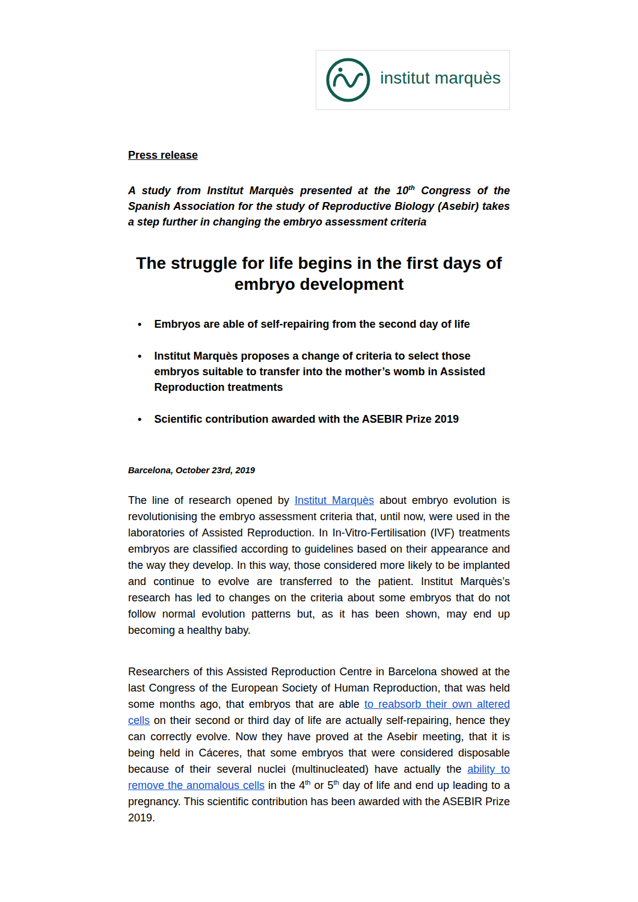institut marquès
Press release
A study from Institut Marquès presented at the 10th Congress of the Spanish Association for the study of Reproductive Biology (Asebir) takes a step further in changing the embryo assessment criteria
The struggle for life begins in the first days of embryo development
Embryos are able of self-repairing from the second day of life
Institut Marquès proposes a change of criteria to select those embryos suitable to transfer into the mother’s womb in Assisted Reproduction treatments
Scientific contribution awarded with the ASEBIR Prize 2019
Barcelona, October 23rd, 2019
The line of research opened by Institut Marquès about embryo evolution is revolutionising the embryo assessment criteria that, until now, were used in the laboratories of Assisted Reproduction. In In-Vitro-Fertilisation (IVF) treatments embryos are classified according to guidelines based on their appearance and the way they develop. In this way, those considered more likely to be implanted and continue to evolve are transferred to the patient. Institut Marquès’s research has led to changes on the criteria about some embryos that do not follow normal evolution patterns but, as it has been shown, may end up becoming a healthy baby.
Researchers of this Assisted Reproduction Centre in Barcelona showed at the last Congress of the European Society of Human Reproduction, that was held some months ago, that embryos that are able to reabsorb their own altered cells on their second or third day of life are actually self-repairing, hence they can correctly evolve. Now they have proved at the Asebir meeting, that it is being held in Cáceres, that some embryos that were considered disposable because of their several nuclei (multinucleated) have actually the ability to remove the anomalous cells in the 4th or 5th day of life and end up leading to a pregnancy. This scientific contribution has been awarded with the ASEBIR Prize 2019.